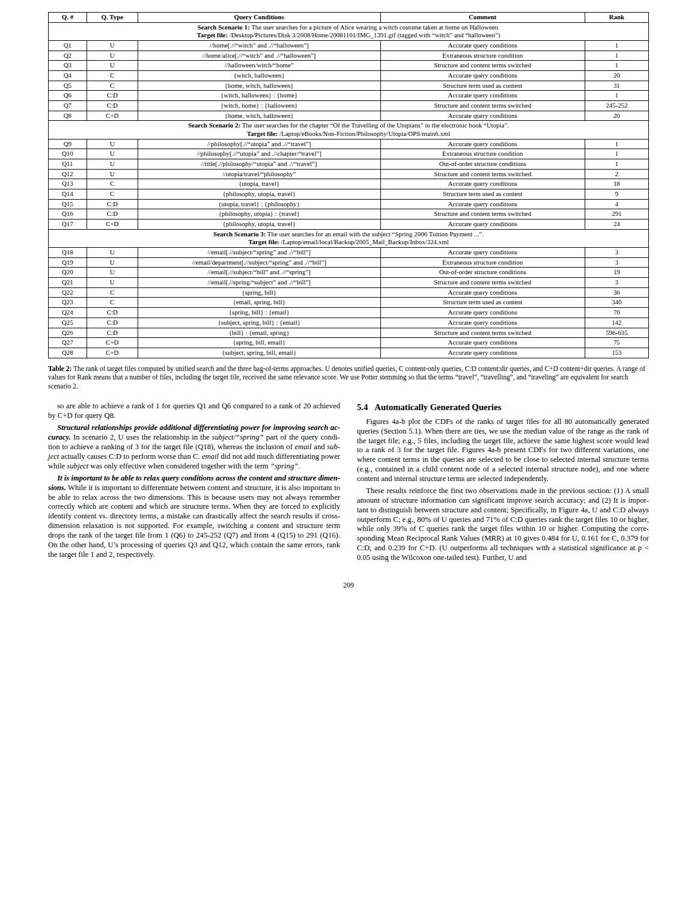| Q. # | Q. Type | Query Conditions | Comment | Rank |
| --- | --- | --- | --- | --- |
| Search Scenario 1: The user searches for a picture of Alice wearing a witch costume taken at home on Halloween. Target file: /Desktop/Pictures/Disk 3/2008/Home/20081101/IMG_1391.gif (tagged with “witch” and “halloween”) |
| Q1 | U | //home[.//“witch” and .//“halloween”] | Accurate query conditions | 1 |
| Q2 | U | //home/alice[.//“witch” and .//“halloween”] | Extraneous structure condition | 1 |
| Q3 | U | //halloween/witch/“home” | Structure and content terms switched | 1 |
| Q4 | C | {witch, halloween} | Accurate query conditions | 20 |
| Q5 | C | {home, witch, halloween} | Structure term used as content | 31 |
| Q6 | C:D | {witch, halloween} : {home} | Accurate query conditions | 1 |
| Q7 | C:D | {witch, home} : {halloween} | Structure and content terms switched | 245-252 |
| Q8 | C+D | {home, witch, halloween} | Accurate query conditions | 20 |
| Search Scenario 2: The user searches for the chapter “Of the Travelling of the Utopians” in the electronic book “Utopia”. Target file: /Laptop/eBooks/Non-Fiction/Philosophy/Utopia/OPS/main6.xml |
| Q9 | U | //philosophy[.//“utopia” and .//“travel”] | Accurate query conditions | 1 |
| Q10 | U | //philosophy[.//“utopia” and .//chapter/“travel”] | Extraneous structure condition | 1 |
| Q11 | U | //title[.//philosophy/“utopia” and .//“travel”] | Out-of-order structure conditions | 1 |
| Q12 | U | //utopia/travel/“philosophy” | Structure and content terms switched | 2 |
| Q13 | C | {utopia, travel} | Accurate query conditions | 18 |
| Q14 | C | {philosophy, utopia, travel} | Structure term used as content | 9 |
| Q15 | C:D | {utopia, travel} : {philosophy} | Accurate query conditions | 4 |
| Q16 | C:D | {philosophy, utopia} : {travel} | Structure and content terms switched | 291 |
| Q17 | C+D | {philosophy, utopia, travel} | Accurate query conditions | 24 |
| Search Scenario 3: The user searches for an email with the subject “Spring 2006 Tuition Payment ...”. Target file: /Laptop/email/local/Backup/2005_Mail_Backup/Inbox/324.xml |
| Q18 | U | //email[.//subject/“spring” and .//“bill”] | Accurate query conditions | 3 |
| Q19 | U | //email/department[.//subject/“spring” and .//“bill”] | Extraneous structure condition | 3 |
| Q20 | U | //email[.//subject/“bill” and .//“spring”] | Out-of-order structure conditions | 19 |
| Q21 | U | //email[.//spring/“subject” and .//“bill”] | Structure and content terms switched | 3 |
| Q22 | C | {spring, bill} | Accurate query conditions | 36 |
| Q23 | C | {email, spring, bill} | Structure term used as content | 340 |
| Q24 | C:D | {spring, bill} : {email} | Accurate query conditions | 70 |
| Q25 | C:D | {subject, spring, bill} : {email} | Accurate query conditions | 142 |
| Q26 | C:D | {bill} : {email, spring} | Structure and content terms switched | 596-635 |
| Q27 | C+D | {spring, bill, email} | Accurate query conditions | 75 |
| Q28 | C+D | {subject, spring, bill, email} | Accurate query conditions | 153 |
Table 2: The rank of target files computed by unified search and the three bag-of-terms approaches. U denotes unified queries, C content-only queries, C:D content:dir queries, and C+D content+dir queries. A range of values for Rank means that a number of files, including the target file, received the same relevance score. We use Potter stemming so that the terms “travel”, “travelling”, and “traveling” are equivalent for search scenario 2.
so are able to achieve a rank of 1 for queries Q1 and Q6 compared to a rank of 20 achieved by C+D for query Q8.
Structural relationships provide additional differentiating power for improving search accuracy. In scenario 2, U uses the relationship in the subject/“spring” part of the query condition to achieve a ranking of 3 for the target file (Q18), whereas the inclusion of email and subject actually causes C:D to perform worse than C. email did not add much differentiating power while subject was only effective when considered together with the term “spring”.
It is important to be able to relax query conditions across the content and structure dimensions. While it is important to differentiate between content and structure, it is also important to be able to relax across the two dimensions. This is because users may not always remember correctly which are content and which are structure terms. When they are forced to explicitly identify content vs. directory terms, a mistake can drastically affect the search results if cross-dimension relaxation is not supported. For example, switching a content and structure term drops the rank of the target file from 1 (Q6) to 245-252 (Q7) and from 4 (Q15) to 291 (Q16). On the other hand, U’s processing of queries Q3 and Q12, which contain the same errors, rank the target file 1 and 2, respectively.
5.4 Automatically Generated Queries
Figures 4a-b plot the CDFs of the ranks of target files for all 80 automatically generated queries (Section 5.1). When there are ties, we use the median value of the range as the rank of the target file; e.g., 5 files, including the target file, achieve the same highest score would lead to a rank of 3 for the target file. Figures 4a-b present CDFs for two different variations, one where content terms in the queries are selected to be close to selected internal structure terms (e.g., contained in a child content node of a selected internal structure node), and one where content and internal structure terms are selected independently.
These results reinforce the first two observations made in the previous section: (1) A small amount of structure information can significant improve search accuracy; and (2) It is important to distinguish between structure and content; Specifically, in Figure 4a, U and C:D always outperform C; e.g., 80% of U queries and 71% of C:D queries rank the target files 10 or higher, while only 39% of C queries rank the target files within 10 or higher. Computing the corresponding Mean Reciprocal Rank Values (MRR) at 10 gives 0.484 for U, 0.161 for C, 0.379 for C:D, and 0.239 for C+D. (U outperforms all techniques with a statistical significance at p < 0.05 using the Wilcoxon one-tailed test). Further, U and
209